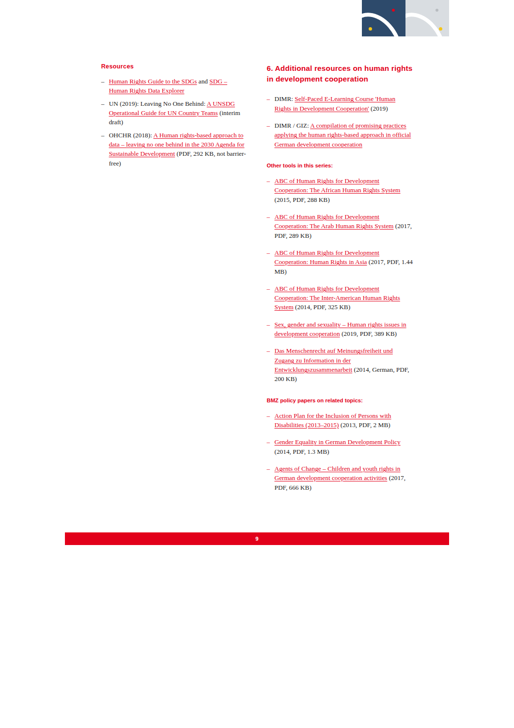Resources
Human Rights Guide to the SDGs and SDG – Human Rights Data Explorer
UN (2019): Leaving No One Behind: A UNSDG Operational Guide for UN Country Teams (interim draft)
OHCHR (2018): A Human rights-based approach to data – leaving no one behind in the 2030 Agenda for Sustainable Development (PDF, 292 KB, not barrier-free)
6. Additional resources on human rights in development cooperation
DIMR: Self-Paced E-Learning Course 'Human Rights in Development Cooperation' (2019)
DIMR / GIZ: A compilation of promising practices applying the human rights-based approach in official German development cooperation
Other tools in this series:
ABC of Human Rights for Development Cooperation: The African Human Rights System (2015, PDF, 288 KB)
ABC of Human Rights for Development Cooperation: The Arab Human Rights System (2017, PDF, 289 KB)
ABC of Human Rights for Development Cooperation: Human Rights in Asia (2017, PDF, 1.44 MB)
ABC of Human Rights for Development Cooperation: The Inter-American Human Rights System (2014, PDF, 325 KB)
Sex, gender and sexuality – Human rights issues in development cooperation (2019, PDF, 389 KB)
Das Menschenrecht auf Meinungsfreiheit und Zugang zu Information in der Entwicklungszusammenarbeit (2014, German, PDF, 200 KB)
BMZ policy papers on related topics:
Action Plan for the Inclusion of Persons with Disabilities (2013–2015) (2013, PDF, 2 MB)
Gender Equality in German Development Policy (2014, PDF, 1.3 MB)
Agents of Change – Children and youth rights in German development cooperation activities (2017, PDF, 666 KB)
9